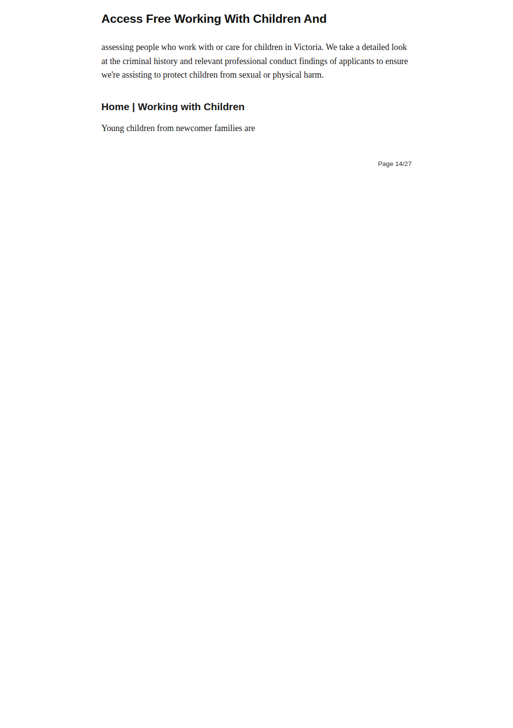Access Free Working With Children And
assessing people who work with or care for children in Victoria. We take a detailed look at the criminal history and relevant professional conduct findings of applicants to ensure we're assisting to protect children from sexual or physical harm.
Home | Working with Children
Young children from newcomer families are
Page 14/27